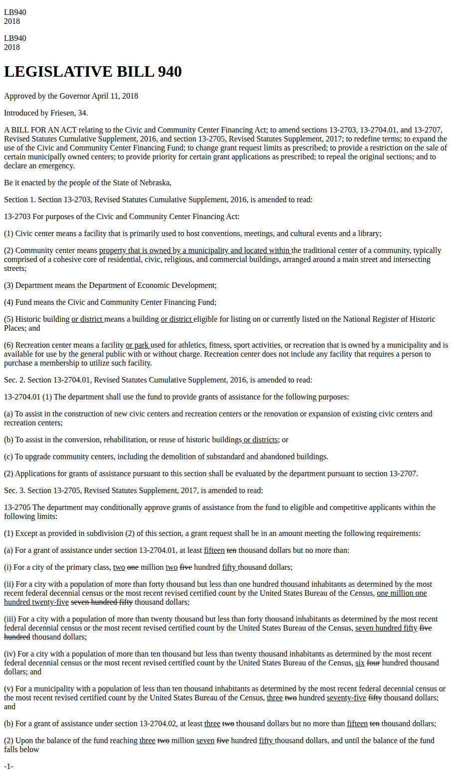LB940
2018
LB940
2018
LEGISLATIVE BILL 940
Approved by the Governor April 11, 2018
Introduced by Friesen, 34.
A BILL FOR AN ACT relating to the Civic and Community Center Financing Act; to amend sections 13-2703, 13-2704.01, and 13-2707, Revised Statutes Cumulative Supplement, 2016, and section 13-2705, Revised Statutes Supplement, 2017; to redefine terms; to expand the use of the Civic and Community Center Financing Fund; to change grant request limits as prescribed; to provide a restriction on the sale of certain municipally owned centers; to provide priority for certain grant applications as prescribed; to repeal the original sections; and to declare an emergency.
Be it enacted by the people of the State of Nebraska,
Section 1. Section 13-2703, Revised Statutes Cumulative Supplement, 2016, is amended to read:
13-2703 For purposes of the Civic and Community Center Financing Act:
(1) Civic center means a facility that is primarily used to host conventions, meetings, and cultural events and a library;
(2) Community center means property that is owned by a municipality and located within the traditional center of a community, typically comprised of a cohesive core of residential, civic, religious, and commercial buildings, arranged around a main street and intersecting streets;
(3) Department means the Department of Economic Development;
(4) Fund means the Civic and Community Center Financing Fund;
(5) Historic building or district means a building or district eligible for listing on or currently listed on the National Register of Historic Places; and
(6) Recreation center means a facility or park used for athletics, fitness, sport activities, or recreation that is owned by a municipality and is available for use by the general public with or without charge. Recreation center does not include any facility that requires a person to purchase a membership to utilize such facility.
Sec. 2. Section 13-2704.01, Revised Statutes Cumulative Supplement, 2016, is amended to read:
13-2704.01 (1) The department shall use the fund to provide grants of assistance for the following purposes:
(a) To assist in the construction of new civic centers and recreation centers or the renovation or expansion of existing civic centers and recreation centers;
(b) To assist in the conversion, rehabilitation, or reuse of historic buildings or districts; or
(c) To upgrade community centers, including the demolition of substandard and abandoned buildings.
(2) Applications for grants of assistance pursuant to this section shall be evaluated by the department pursuant to section 13-2707.
Sec. 3. Section 13-2705, Revised Statutes Supplement, 2017, is amended to read:
13-2705 The department may conditionally approve grants of assistance from the fund to eligible and competitive applicants within the following limits:
(1) Except as provided in subdivision (2) of this section, a grant request shall be in an amount meeting the following requirements:
(a) For a grant of assistance under section 13-2704.01, at least fifteen ten thousand dollars but no more than:
(i) For a city of the primary class, two one million two five hundred fifty thousand dollars;
(ii) For a city with a population of more than forty thousand but less than one hundred thousand inhabitants as determined by the most recent federal decennial census or the most recent revised certified count by the United States Bureau of the Census, one million one hundred twenty-five seven hundred fifty thousand dollars;
(iii) For a city with a population of more than twenty thousand but less than forty thousand inhabitants as determined by the most recent federal decennial census or the most recent revised certified count by the United States Bureau of the Census, seven hundred fifty five hundred thousand dollars;
(iv) For a city with a population of more than ten thousand but less than twenty thousand inhabitants as determined by the most recent federal decennial census or the most recent revised certified count by the United States Bureau of the Census, six four hundred thousand dollars; and
(v) For a municipality with a population of less than ten thousand inhabitants as determined by the most recent federal decennial census or the most recent revised certified count by the United States Bureau of the Census, three two hundred seventy-five fifty thousand dollars; and
(b) For a grant of assistance under section 13-2704.02, at least three two thousand dollars but no more than fifteen ten thousand dollars;
(2) Upon the balance of the fund reaching three two million seven five hundred fifty thousand dollars, and until the balance of the fund falls below
-1-